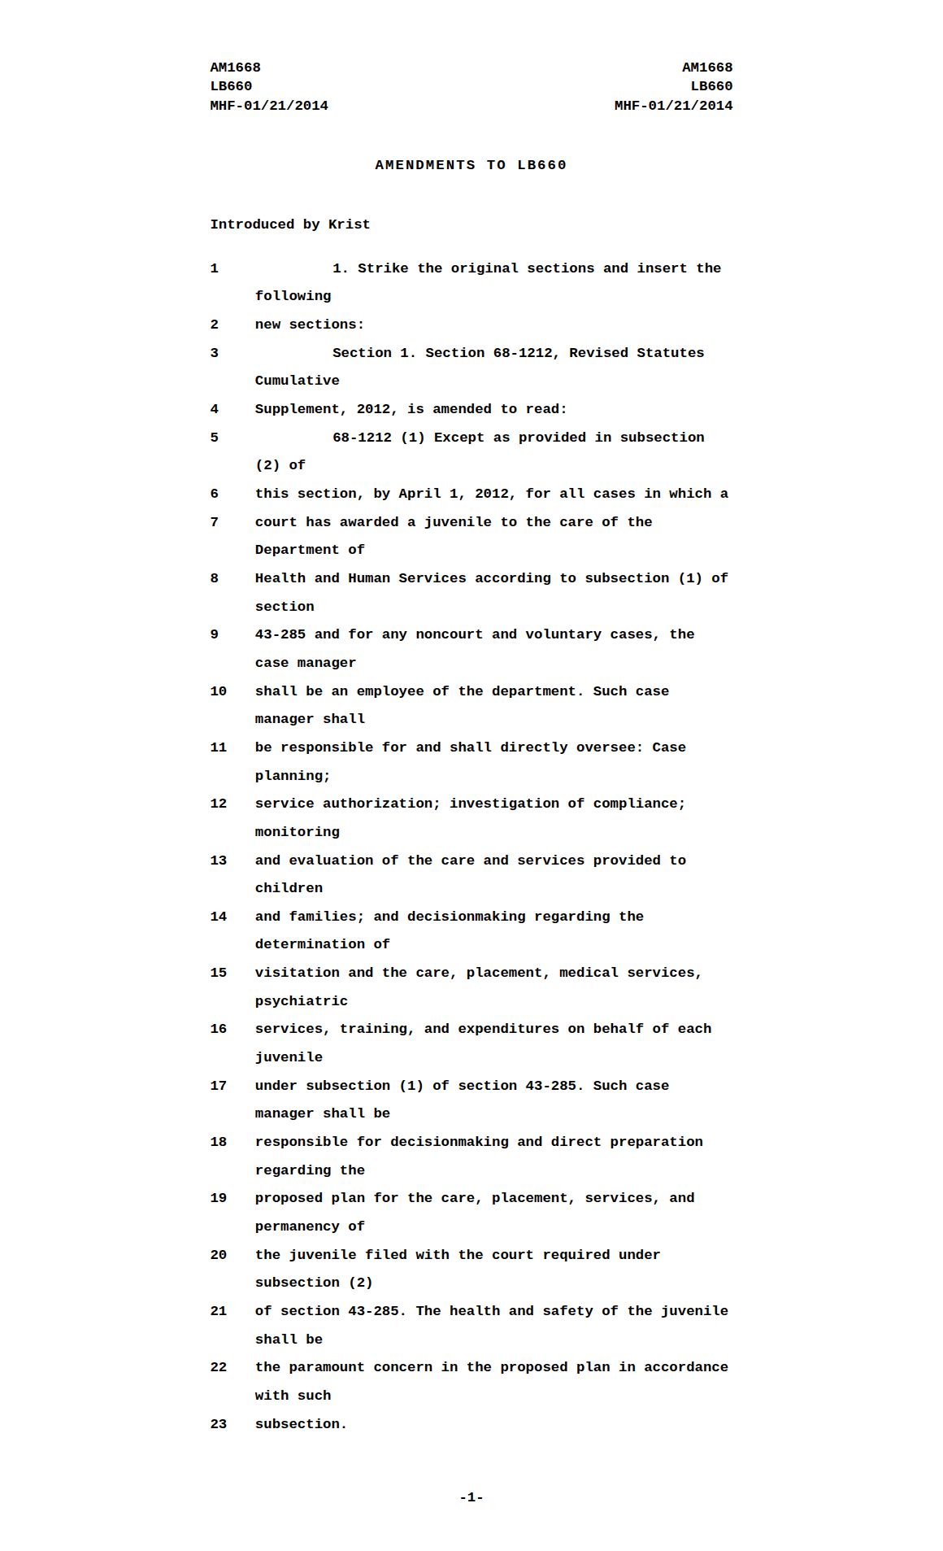AM1668 LB660 MHF-01/21/2014
AM1668 LB660 MHF-01/21/2014
AMENDMENTS TO LB660
Introduced by Krist
1. Strike the original sections and insert the following
new sections:
Section 1. Section 68-1212, Revised Statutes Cumulative
Supplement, 2012, is amended to read:
68-1212 (1) Except as provided in subsection (2) of
this section, by April 1, 2012, for all cases in which a
court has awarded a juvenile to the care of the Department of
Health and Human Services according to subsection (1) of section
43-285 and for any noncourt and voluntary cases, the case manager
shall be an employee of the department. Such case manager shall
be responsible for and shall directly oversee: Case planning;
service authorization; investigation of compliance; monitoring
and evaluation of the care and services provided to children
and families; and decisionmaking regarding the determination of
visitation and the care, placement, medical services, psychiatric
services, training, and expenditures on behalf of each juvenile
under subsection (1) of section 43-285. Such case manager shall be
responsible for decisionmaking and direct preparation regarding the
proposed plan for the care, placement, services, and permanency of
the juvenile filed with the court required under subsection (2)
of section 43-285. The health and safety of the juvenile shall be
the paramount concern in the proposed plan in accordance with such
subsection.
-1-